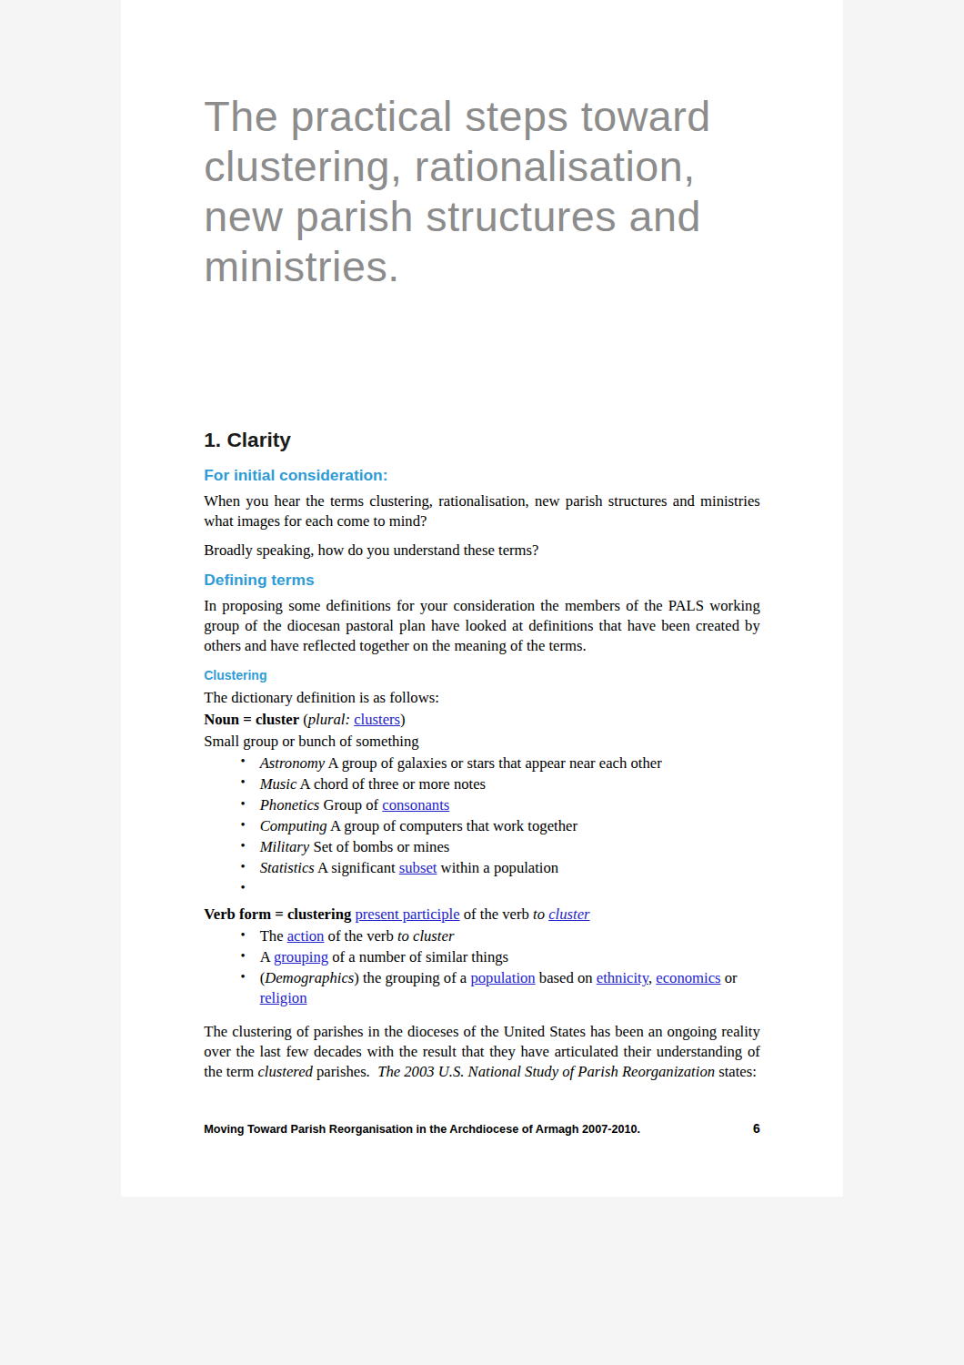The practical steps toward clustering, rationalisation, new parish structures and ministries.
1. Clarity
For initial consideration:
When you hear the terms clustering, rationalisation, new parish structures and ministries what images for each come to mind?
Broadly speaking, how do you understand these terms?
Defining terms
In proposing some definitions for your consideration the members of the PALS working group of the diocesan pastoral plan have looked at definitions that have been created by others and have reflected together on the meaning of the terms.
Clustering
The dictionary definition is as follows:
Noun = cluster (plural: clusters)
Small group or bunch of something
Astronomy A group of galaxies or stars that appear near each other
Music A chord of three or more notes
Phonetics Group of consonants
Computing A group of computers that work together
Military Set of bombs or mines
Statistics A significant subset within a population
Verb form = clustering present participle of the verb to cluster
The action of the verb to cluster
A grouping of a number of similar things
(Demographics) the grouping of a population based on ethnicity, economics or religion
The clustering of parishes in the dioceses of the United States has been an ongoing reality over the last few decades with the result that they have articulated their understanding of the term clustered parishes. The 2003 U.S. National Study of Parish Reorganization states:
Moving Toward Parish Reorganisation in the Archdiocese of Armagh 2007-2010.
6